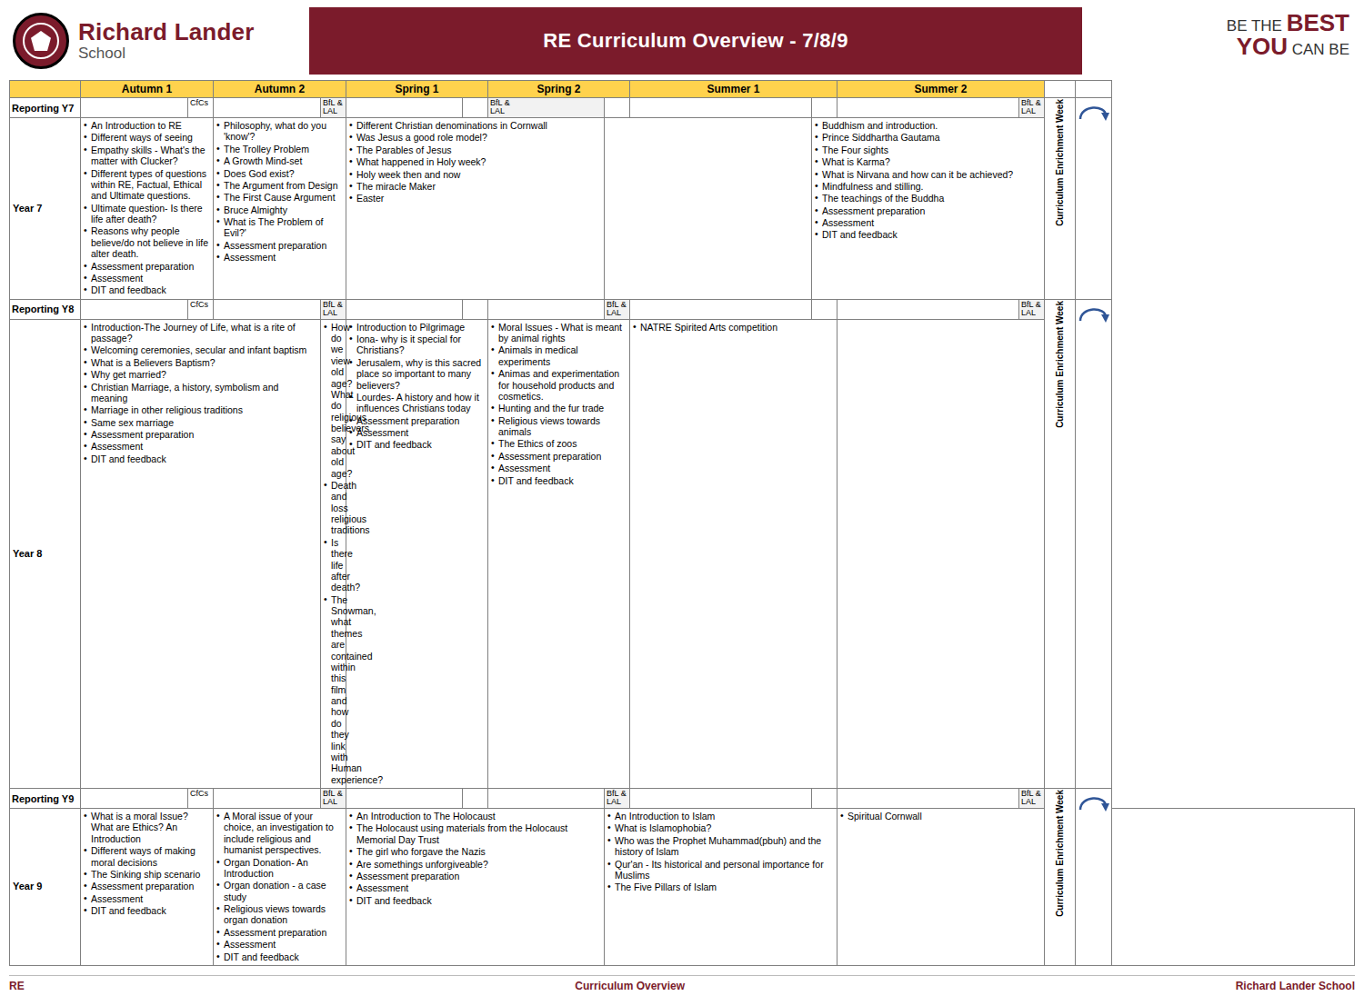Richard Lander
School
RE Curriculum Overview - 7/8/9
BE THE BEST
YOU CAN BE
| | Autumn 1 | Autumn 2 | Spring 1 | Spring 2 | Summer 1 | Summer 2 | | |
| --- | --- | --- | --- | --- | --- | --- | --- | --- |
| Reporting Y7 | | CfCs | | BfL & LAL | | | BfL & LAL | | | | | BfL & LAL | Curriculum Enrichment Week | |
| Year 7 | An Introduction to RE Different ways of seeing Empathy skills - What's the matter with Clucker? Different types of questions within RE, Factual, Ethical and Ultimate questions. Ultimate question- Is there life after death? Reasons why people believe/do not believe in life alter death. Assessment preparation Assessment DIT and feedback | Philosophy, what do you 'know'? The Trolley Problem A Growth Mind-set Does God exist? The Argument from Design The First Cause Argument Bruce Almighty What is The Problem of Evil?' Assessment preparation Assessment | Different Christian denominations in Cornwall Was Jesus a good role model? The Parables of Jesus What happened in Holy week? Holy week then and now The miracle Maker Easter | | Buddhism and introduction. Prince Siddhartha Gautama The Four sights What is Karma? What is Nirvana and how can it be achieved? Mindfulness and stilling. The teachings of the Buddha Assessment preparation Assessment DIT and feedback |
| Reporting Y8 | | CfCs | | BfL & LAL | | | | BfL & LAL | | | | BfL & LAL | Curriculum Enrichment Week | |
| Year 8 | Introduction-The Journey of Life, what is a rite of passage? Welcoming ceremonies, secular and infant baptism What is a Believers Baptism? Why get married? Christian Marriage, a history, symbolism and meaning Marriage in other religious traditions Same sex marriage Assessment preparation Assessment DIT and feedback | How do we view old age? What do religious believers say about old age? Death and loss religious traditions Is there life after death? The Snowman, what themes are contained within this film and how do they link with Human experience? | Introduction to Pilgrimage Iona- why is it special for Christians? Jerusalem, why is this sacred place so important to many believers? Lourdes- A history and how it influences Christians today Assessment preparation Assessment DIT and feedback | Moral Issues - What is meant by animal rights Animals in medical experiments Animas and experimentation for household products and cosmetics. Hunting and the fur trade Religious views towards animals The Ethics of zoos Assessment preparation Assessment DIT and feedback | NATRE Spirited Arts competition | |
| Reporting Y9 | | CfCs | | BfL & LAL | | | | BfL & LAL | | | | BfL & LAL | Curriculum Enrichment Week | |
| Year 9 | What is a moral Issue? What are Ethics? An Introduction Different ways of making moral decisions The Sinking ship scenario Assessment preparation Assessment DIT and feedback | A Moral issue of your choice, an investigation to include religious and humanist perspectives. Organ Donation- An Introduction Organ donation - a case study Religious views towards organ donation Assessment preparation Assessment DIT and feedback | An Introduction to The Holocaust The Holocaust using materials from the Holocaust Memorial Day Trust The girl who forgave the Nazis Are somethings unforgiveable? Assessment preparation Assessment DIT and feedback | An Introduction to Islam What is Islamophobia? Who was the Prophet Muhammad(pbuh) and the history of Islam Qur'an - Its historical and personal importance for Muslims The Five Pillars of Islam | Spiritual Cornwall | |
RE
Curriculum Overview
Richard Lander School